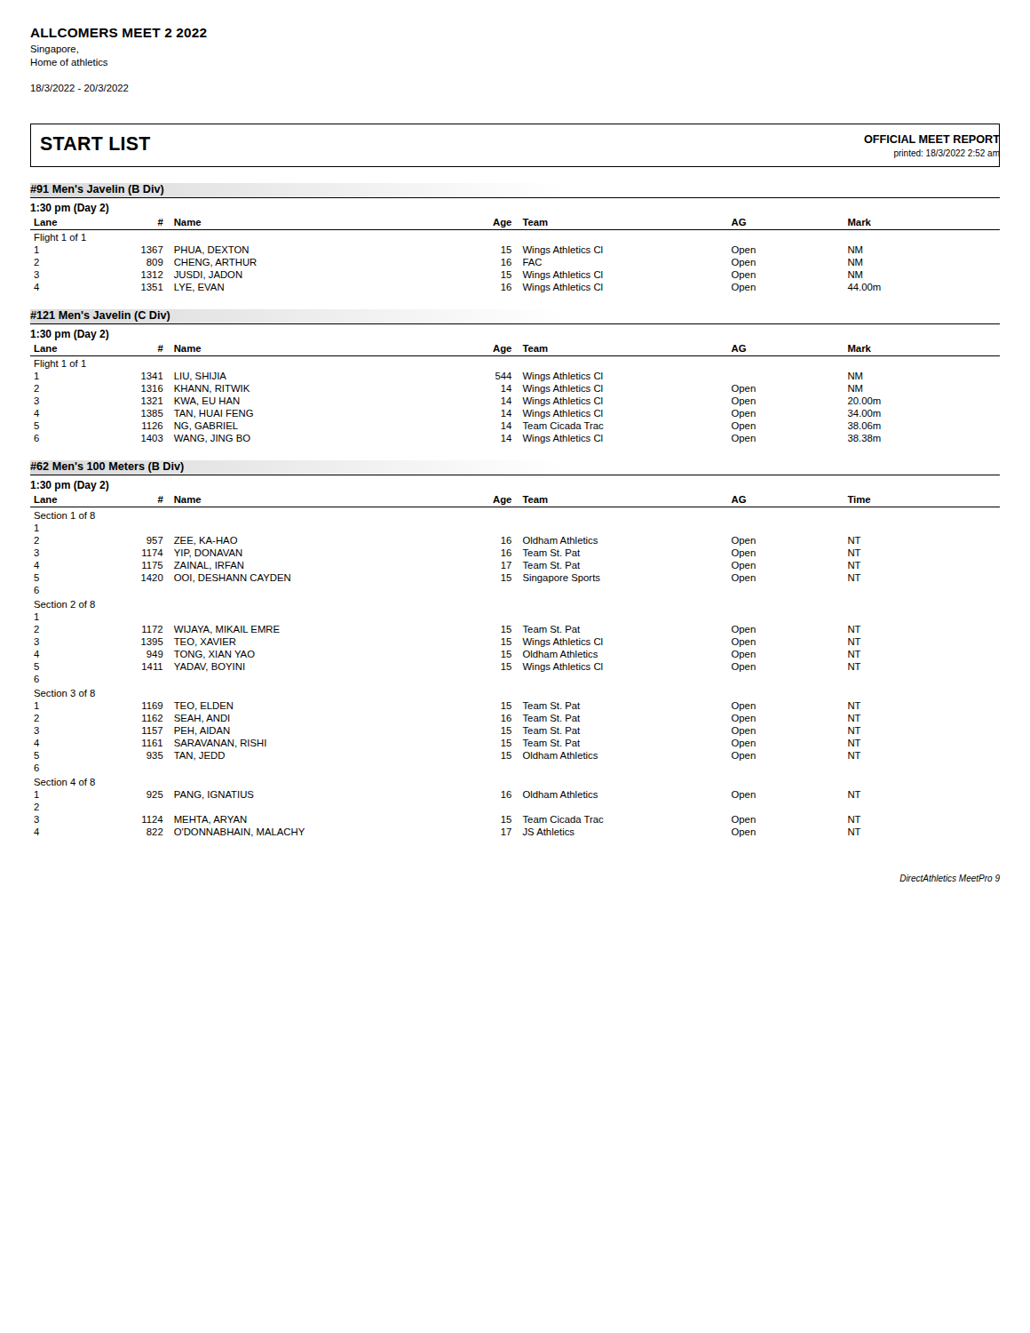OFFICIAL MEET REPORT
printed: 18/3/2022 2:52 am
ALLCOMERS MEET 2 2022
Singapore,
Home of athletics
18/3/2022 - 20/3/2022
START LIST
#91 Men's Javelin (B Div)
1:30 pm (Day 2)
| Lane | # | Name | Age | Team | AG | Mark |
| --- | --- | --- | --- | --- | --- | --- |
| Flight 1 of 1 |
| 1 | 1367 | PHUA, DEXTON | 15 | Wings Athletics Cl | Open | NM |
| 2 | 809 | CHENG, ARTHUR | 16 | FAC | Open | NM |
| 3 | 1312 | JUSDI, JADON | 15 | Wings Athletics Cl | Open | NM |
| 4 | 1351 | LYE, EVAN | 16 | Wings Athletics Cl | Open | 44.00m |
#121 Men's Javelin (C Div)
1:30 pm (Day 2)
| Lane | # | Name | Age | Team | AG | Mark |
| --- | --- | --- | --- | --- | --- | --- |
| Flight 1 of 1 |
| 1 | 1341 | LIU, SHIJIA | 544 | Wings Athletics Cl | | NM |
| 2 | 1316 | KHANN, RITWIK | 14 | Wings Athletics Cl | Open | NM |
| 3 | 1321 | KWA, EU HAN | 14 | Wings Athletics Cl | Open | 20.00m |
| 4 | 1385 | TAN, HUAI FENG | 14 | Wings Athletics Cl | Open | 34.00m |
| 5 | 1126 | NG, GABRIEL | 14 | Team Cicada Trac | Open | 38.06m |
| 6 | 1403 | WANG, JING BO | 14 | Wings Athletics Cl | Open | 38.38m |
#62 Men's 100 Meters (B Div)
1:30 pm (Day 2)
| Lane | # | Name | Age | Team | AG | Time |
| --- | --- | --- | --- | --- | --- | --- |
| Section 1 of 8 |
| 1 | | | | | | |
| 2 | 957 | ZEE, KA-HAO | 16 | Oldham Athletics | Open | NT |
| 3 | 1174 | YIP, DONAVAN | 16 | Team St. Pat | Open | NT |
| 4 | 1175 | ZAINAL, IRFAN | 17 | Team St. Pat | Open | NT |
| 5 | 1420 | OOI, DESHANN CAYDEN | 15 | Singapore Sports | Open | NT |
| 6 | | | | | | |
| Section 2 of 8 |
| 1 | | | | | | |
| 2 | 1172 | WIJAYA, MIKAIL EMRE | 15 | Team St. Pat | Open | NT |
| 3 | 1395 | TEO, XAVIER | 15 | Wings Athletics Cl | Open | NT |
| 4 | 949 | TONG, XIAN YAO | 15 | Oldham Athletics | Open | NT |
| 5 | 1411 | YADAV, BOYINI | 15 | Wings Athletics Cl | Open | NT |
| 6 | | | | | | |
| Section 3 of 8 |
| 1 | 1169 | TEO, ELDEN | 15 | Team St. Pat | Open | NT |
| 2 | 1162 | SEAH, ANDI | 16 | Team St. Pat | Open | NT |
| 3 | 1157 | PEH, AIDAN | 15 | Team St. Pat | Open | NT |
| 4 | 1161 | SARAVANAN, RISHI | 15 | Team St. Pat | Open | NT |
| 5 | 935 | TAN, JEDD | 15 | Oldham Athletics | Open | NT |
| 6 | | | | | | |
| Section 4 of 8 |
| 1 | 925 | PANG, IGNATIUS | 16 | Oldham Athletics | Open | NT |
| 2 | | | | | | |
| 3 | 1124 | MEHTA, ARYAN | 15 | Team Cicada Trac | Open | NT |
| 4 | 822 | O'DONNABHAIN, MALACHY | 17 | JS Athletics | Open | NT |
DirectAthletics MeetPro 9